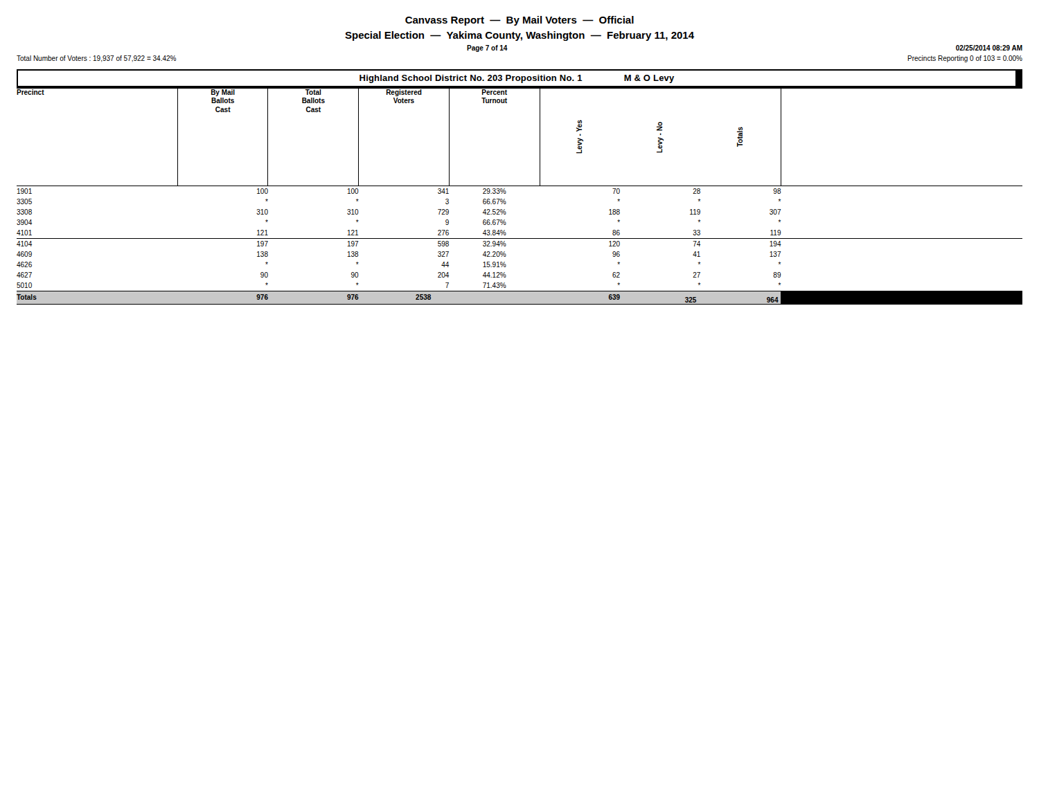Canvass Report — By Mail Voters — Official
Special Election — Yakima County, Washington — February 11, 2014
Page 7 of 14
02/25/2014 08:29 AM
Total Number of Voters : 19,937 of 57,922 = 34.42%
Precincts Reporting 0 of 103 = 0.00%
Highland School District No. 203 Proposition No. 1M & O Levy
| Precinct | By Mail Ballots Cast | Total Ballots Cast | Registered Voters | Percent Turnout | Levy - Yes | Levy - No | Totals | |
| --- | --- | --- | --- | --- | --- | --- | --- | --- |
| 1901 | 100 | 100 | 341 | 29.33% | 70 | 28 | 98 | |
| 3305 | * | * | 3 | 66.67% | * | * | * | |
| 3308 | 310 | 310 | 729 | 42.52% | 188 | 119 | 307 | |
| 3904 | * | * | 9 | 66.67% | * | * | * | |
| 4101 | 121 | 121 | 276 | 43.84% | 86 | 33 | 119 | |
| 4104 | 197 | 197 | 598 | 32.94% | 120 | 74 | 194 | |
| 4609 | 138 | 138 | 327 | 42.20% | 96 | 41 | 137 | |
| 4626 | * | * | 44 | 15.91% | * | * | * | |
| 4627 | 90 | 90 | 204 | 44.12% | 62 | 27 | 89 | |
| 5010 | * | * | 7 | 71.43% | * | * | * | |
| Totals | 976 | 976 | 2538 | | 639 | 325 | 964 | |